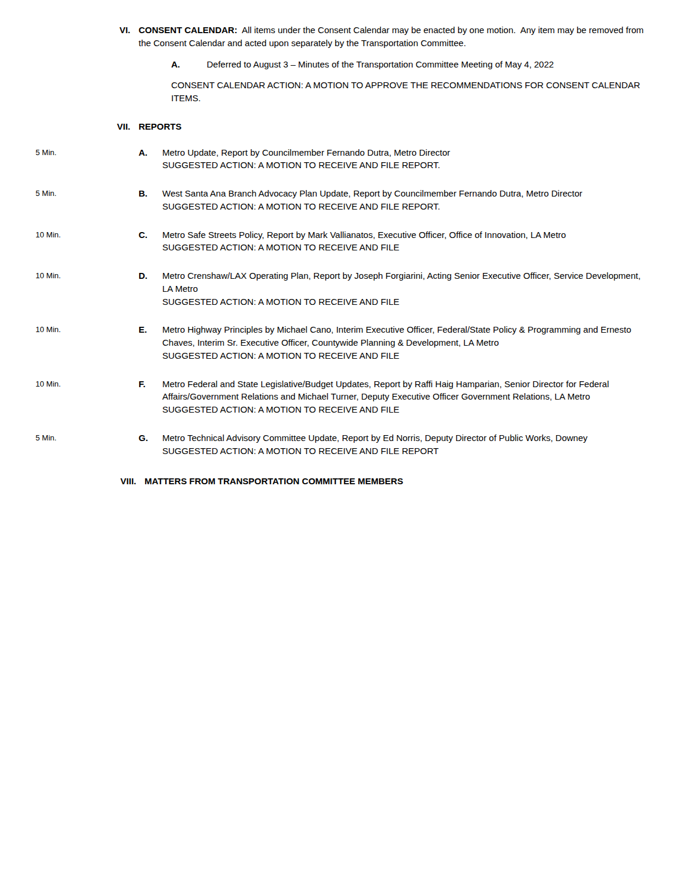VI.
CONSENT CALENDAR: All items under the Consent Calendar may be enacted by one motion. Any item may be removed from the Consent Calendar and acted upon separately by the Transportation Committee.
A.
Deferred to August 3 – Minutes of the Transportation Committee Meeting of May 4, 2022
CONSENT CALENDAR ACTION: A MOTION TO APPROVE THE RECOMMENDATIONS FOR CONSENT CALENDAR ITEMS.
VII.
REPORTS
5 Min.
A.
Metro Update, Report by Councilmember Fernando Dutra, Metro Director
SUGGESTED ACTION: A MOTION TO RECEIVE AND FILE REPORT.
5 Min.
B.
West Santa Ana Branch Advocacy Plan Update, Report by Councilmember Fernando Dutra, Metro Director
SUGGESTED ACTION: A MOTION TO RECEIVE AND FILE REPORT.
10 Min.
C.
Metro Safe Streets Policy, Report by Mark Vallianatos, Executive Officer, Office of Innovation, LA Metro
SUGGESTED ACTION: A MOTION TO RECEIVE AND FILE
10 Min.
D.
Metro Crenshaw/LAX Operating Plan, Report by Joseph Forgiarini, Acting Senior Executive Officer, Service Development, LA Metro
SUGGESTED ACTION: A MOTION TO RECEIVE AND FILE
10 Min.
E.
Metro Highway Principles by Michael Cano, Interim Executive Officer, Federal/State Policy & Programming and Ernesto Chaves, Interim Sr. Executive Officer, Countywide Planning & Development, LA Metro
SUGGESTED ACTION: A MOTION TO RECEIVE AND FILE
10 Min.
F.
Metro Federal and State Legislative/Budget Updates, Report by Raffi Haig Hamparian, Senior Director for Federal Affairs/Government Relations and Michael Turner, Deputy Executive Officer Government Relations, LA Metro
SUGGESTED ACTION: A MOTION TO RECEIVE AND FILE
5 Min.
G.
Metro Technical Advisory Committee Update, Report by Ed Norris, Deputy Director of Public Works, Downey
SUGGESTED ACTION: A MOTION TO RECEIVE AND FILE REPORT
VIII.
MATTERS FROM TRANSPORTATION COMMITTEE MEMBERS